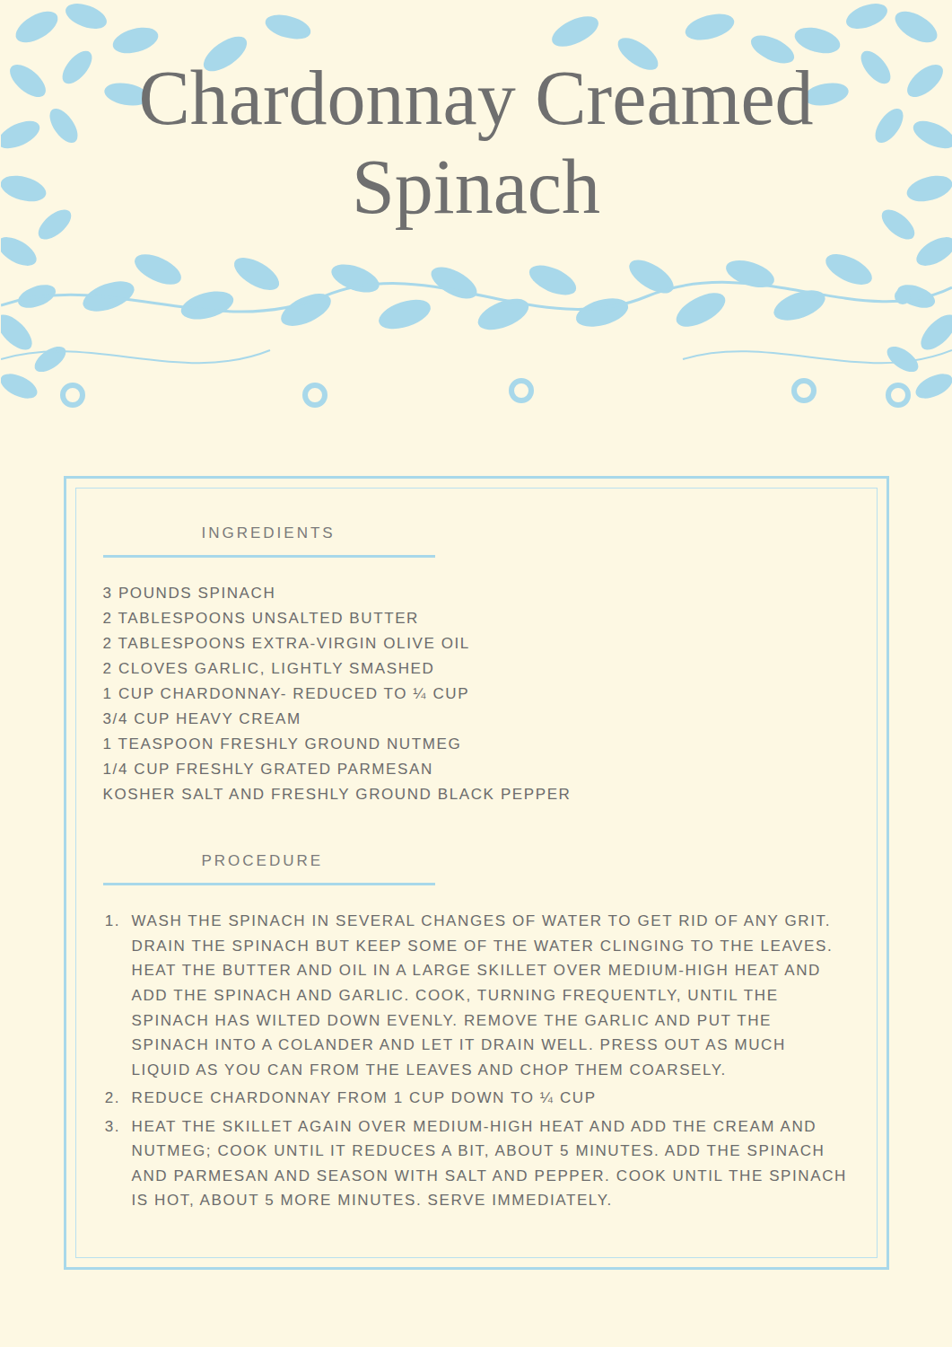Chardonnay Creamed
Spinach
INGREDIENTS
3 pounds spinach
2 tablespoons unsalted butter
2 tablespoons extra-virgin olive oil
2 cloves garlic, lightly smashed
1 cup Chardonnay- reduced to ¼ cup
3/4 cup heavy cream
1 teaspoon freshly ground nutmeg
1/4 cup freshly grated Parmesan
Kosher salt and freshly ground black pepper
PROCEDURE
Wash the spinach in several changes of water to get rid of any grit. Drain the spinach but keep some of the water clinging to the leaves. Heat the butter and oil in a large skillet over medium-high heat and add the spinach and garlic. Cook, turning frequently, until the spinach has wilted down evenly. Remove the garlic and put the spinach into a colander and let it drain well. Press out as much liquid as you can from the leaves and chop them coarsely.
Reduce Chardonnay from 1 cup down to ¼ cup
Heat the skillet again over medium-high heat and add the cream and nutmeg; cook until it reduces a bit, about 5 minutes. Add the spinach and Parmesan and season with salt and pepper. Cook until the spinach is hot, about 5 more minutes. Serve immediately.